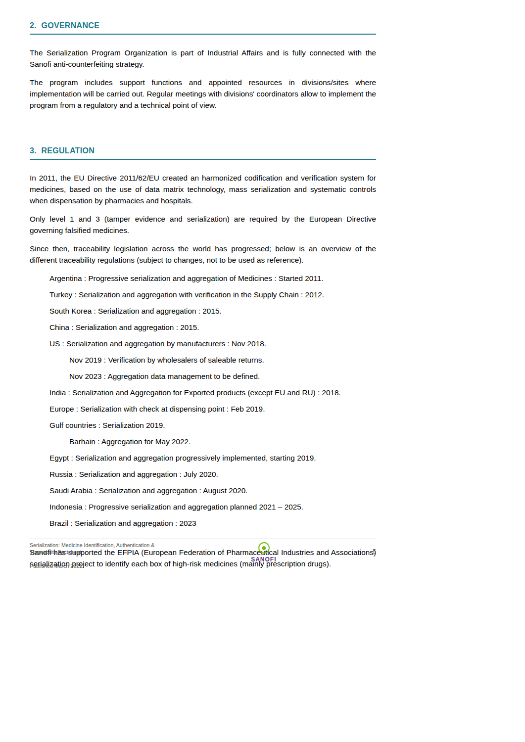2. GOVERNANCE
The Serialization Program Organization is part of Industrial Affairs and is fully connected with the Sanofi anti-counterfeiting strategy.
The program includes support functions and appointed resources in divisions/sites where implementation will be carried out. Regular meetings with divisions' coordinators allow to implement the program from a regulatory and a technical point of view.
3. REGULATION
In 2011, the EU Directive 2011/62/EU created an harmonized codification and verification system for medicines, based on the use of data matrix technology, mass serialization and systematic controls when dispensation by pharmacies and hospitals.
Only level 1 and 3 (tamper evidence and serialization) are required by the European Directive governing falsified medicines.
Since then, traceability legislation across the world has progressed; below is an overview of the different traceability regulations (subject to changes, not to be used as reference).
Argentina : Progressive serialization and aggregation of Medicines : Started 2011.
Turkey : Serialization and aggregation with verification in the Supply Chain : 2012.
South Korea : Serialization and aggregation : 2015.
China : Serialization and aggregation : 2015.
US : Serialization and aggregation by manufacturers : Nov 2018.
Nov 2019 : Verification by wholesalers of saleable returns.
Nov 2023 : Aggregation data management to be defined.
India : Serialization and Aggregation for Exported products (except EU and RU) : 2018.
Europe : Serialization with check at dispensing point : Feb 2019.
Gulf countries : Serialization 2019.
Barhain : Aggregation for May 2022.
Egypt : Serialization and aggregation progressively implemented, starting 2019.
Russia : Serialization and aggregation : July 2020.
Saudi Arabia : Serialization and aggregation : August 2020.
Indonesia : Progressive serialization and aggregation planned 2021 – 2025.
Brazil : Serialization and aggregation : 2023
Sanofi has supported the EFPIA (European Federation of Pharmaceutical Industries and Associations) serialization project to identify each box of high-risk medicines (mainly prescription drugs).
Serialization: Medicine Identification, Authentication &
Traceability Factsheet
Published March 2021
⦿ SANOFI
5